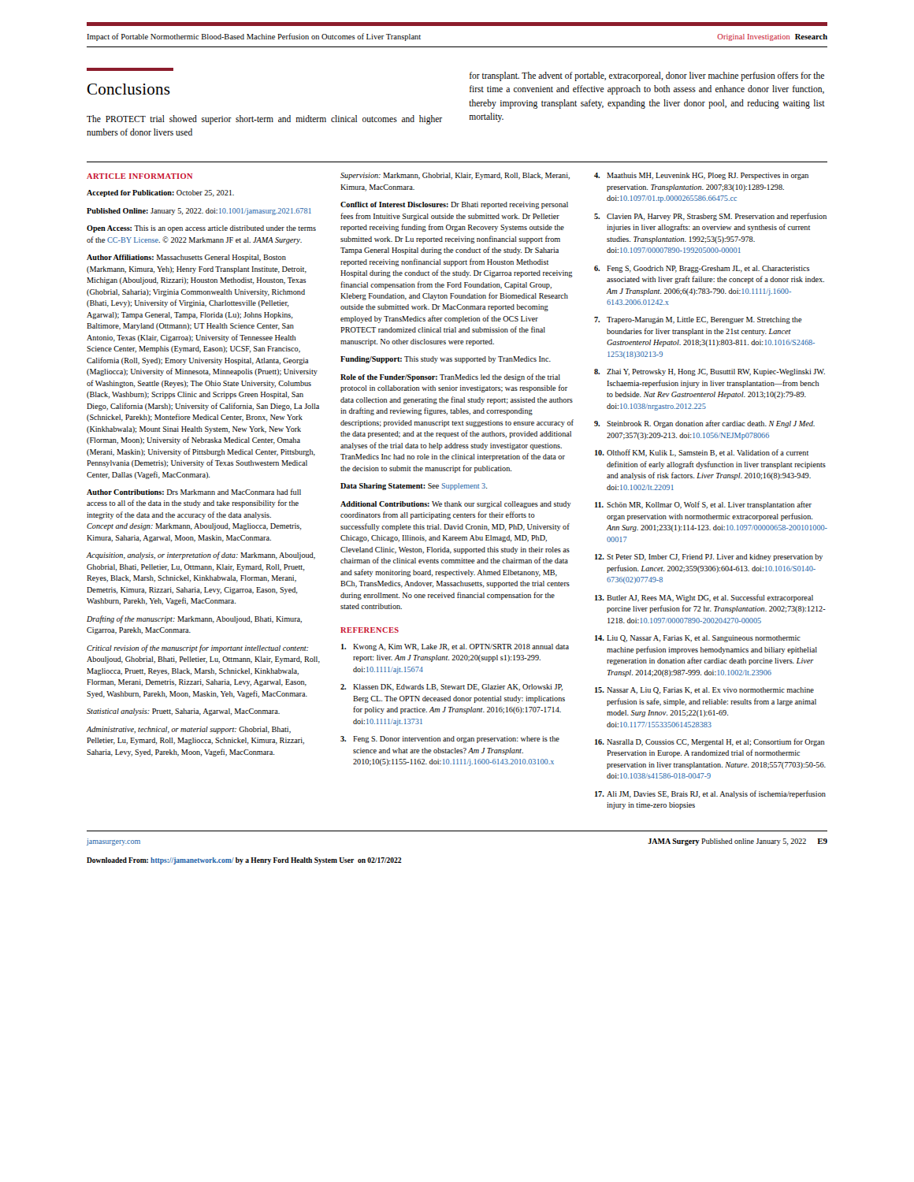Impact of Portable Normothermic Blood-Based Machine Perfusion on Outcomes of Liver Transplant
Original Investigation Research
Conclusions
The PROTECT trial showed superior short-term and midterm clinical outcomes and higher numbers of donor livers used
for transplant. The advent of portable, extracorporeal, donor liver machine perfusion offers for the first time a convenient and effective approach to both assess and enhance donor liver function, thereby improving transplant safety, expanding the liver donor pool, and reducing waiting list mortality.
Article Information
Accepted for Publication: October 25, 2021.
Published Online: January 5, 2022. doi:10.1001/jamasurg.2021.6781
Open Access: This is an open access article distributed under the terms of the CC-BY License. © 2022 Markmann JF et al. JAMA Surgery.
Author Affiliations: Massachusetts General Hospital, Boston (Markmann, Kimura, Yeh); Henry Ford Transplant Institute, Detroit, Michigan (Abouljoud, Rizzari); Houston Methodist, Houston, Texas (Ghobrial, Saharia); Virginia Commonwealth University, Richmond (Bhati, Levy); University of Virginia, Charlottesville (Pelletier, Agarwal); Tampa General, Tampa, Florida (Lu); Johns Hopkins, Baltimore, Maryland (Ottmann); UT Health Science Center, San Antonio, Texas (Klair, Cigarroa); University of Tennessee Health Science Center, Memphis (Eymard, Eason); UCSF, San Francisco, California (Roll, Syed); Emory University Hospital, Atlanta, Georgia (Magliocca); University of Minnesota, Minneapolis (Pruett); University of Washington, Seattle (Reyes); The Ohio State University, Columbus (Black, Washburn); Scripps Clinic and Scripps Green Hospital, San Diego, California (Marsh); University of California, San Diego, La Jolla (Schnickel, Parekh); Montefiore Medical Center, Bronx, New York (Kinkhabwala); Mount Sinai Health System, New York, New York (Florman, Moon); University of Nebraska Medical Center, Omaha (Merani, Maskin); University of Pittsburgh Medical Center, Pittsburgh, Pennsylvania (Demetris); University of Texas Southwestern Medical Center, Dallas (Vagefi, MacConmara).
Author Contributions: Drs Markmann and MacConmara had full access to all of the data in the study and take responsibility for the integrity of the data and the accuracy of the data analysis.
Concept and design: Markmann, Abouljoud, Magliocca, Demetris, Kimura, Saharia, Agarwal, Moon, Maskin, MacConmara.
Acquisition, analysis, or interpretation of data: Markmann, Abouljoud, Ghobrial, Bhati, Pelletier, Lu, Ottmann, Klair, Eymard, Roll, Pruett, Reyes, Black, Marsh, Schnickel, Kinkhabwala, Florman, Merani, Demetris, Kimura, Rizzari, Saharia, Levy, Cigarroa, Eason, Syed, Washburn, Parekh, Yeh, Vagefi, MacConmara.
Drafting of the manuscript: Markmann, Abouljoud, Bhati, Kimura, Cigarroa, Parekh, MacConmara.
Critical revision of the manuscript for important intellectual content: Abouljoud, Ghobrial, Bhati, Pelletier, Lu, Ottmann, Klair, Eymard, Roll, Magliocca, Pruett, Reyes, Black, Marsh, Schnickel, Kinkhabwala, Florman, Merani, Demetris, Rizzari, Saharia, Levy, Agarwal, Eason, Syed, Washburn, Parekh, Moon, Maskin, Yeh, Vagefi, MacConmara.
Statistical analysis: Pruett, Saharia, Agarwal, MacConmara.
Administrative, technical, or material support: Ghobrial, Bhati, Pelletier, Lu, Eymard, Roll, Magliocca, Schnickel, Kimura, Rizzari, Saharia, Levy, Syed, Parekh, Moon, Vagefi, MacConmara.
Supervision: Markmann, Ghobrial, Klair, Eymard, Roll, Black, Merani, Kimura, MacConmara.
Conflict of Interest Disclosures: Dr Bhati reported receiving personal fees from Intuitive Surgical outside the submitted work. Dr Pelletier reported receiving funding from Organ Recovery Systems outside the submitted work. Dr Lu reported receiving nonfinancial support from Tampa General Hospital during the conduct of the study. Dr Saharia reported receiving nonfinancial support from Houston Methodist Hospital during the conduct of the study. Dr Cigarroa reported receiving financial compensation from the Ford Foundation, Capital Group, Kleberg Foundation, and Clayton Foundation for Biomedical Research outside the submitted work. Dr MacConmara reported becoming employed by TransMedics after completion of the OCS Liver PROTECT randomized clinical trial and submission of the final manuscript. No other disclosures were reported.
Funding/Support: This study was supported by TranMedics Inc.
Role of the Funder/Sponsor: TranMedics led the design of the trial protocol in collaboration with senior investigators; was responsible for data collection and generating the final study report; assisted the authors in drafting and reviewing figures, tables, and corresponding descriptions; provided manuscript text suggestions to ensure accuracy of the data presented; and at the request of the authors, provided additional analyses of the trial data to help address study investigator questions. TranMedics Inc had no role in the clinical interpretation of the data or the decision to submit the manuscript for publication.
Data Sharing Statement: See Supplement 3.
Additional Contributions: We thank our surgical colleagues and study coordinators from all participating centers for their efforts to successfully complete this trial. David Cronin, MD, PhD, University of Chicago, Chicago, Illinois, and Kareem Abu Elmagd, MD, PhD, Cleveland Clinic, Weston, Florida, supported this study in their roles as chairman of the clinical events committee and the chairman of the data and safety monitoring board, respectively. Ahmed Elbetanony, MB, BCh, TransMedics, Andover, Massachusetts, supported the trial centers during enrollment. No one received financial compensation for the stated contribution.
References
1.
Kwong A, Kim WR, Lake JR, et al. OPTN/SRTR 2018 annual data report: liver. Am J Transplant. 2020;20(suppl s1):193-299. doi:10.1111/ajt.15674
2.
Klassen DK, Edwards LB, Stewart DE, Glazier AK, Orlowski JP, Berg CL. The OPTN deceased donor potential study: implications for policy and practice. Am J Transplant. 2016;16(6):1707-1714. doi:10.1111/ajt.13731
3.
Feng S. Donor intervention and organ preservation: where is the science and what are the obstacles? Am J Transplant. 2010;10(5):1155-1162. doi:10.1111/j.1600-6143.2010.03100.x
4.
Maathuis MH, Leuvenink HG, Ploeg RJ. Perspectives in organ preservation. Transplantation. 2007;83(10):1289-1298. doi:10.1097/01.tp.0000265586.66475.cc
5.
Clavien PA, Harvey PR, Strasberg SM. Preservation and reperfusion injuries in liver allografts: an overview and synthesis of current studies. Transplantation. 1992;53(5):957-978. doi:10.1097/00007890-199205000-00001
6.
Feng S, Goodrich NP, Bragg-Gresham JL, et al. Characteristics associated with liver graft failure: the concept of a donor risk index. Am J Transplant. 2006;6(4):783-790. doi:10.1111/j.1600-6143.2006.01242.x
7.
Trapero-Marugán M, Little EC, Berenguer M. Stretching the boundaries for liver transplant in the 21st century. Lancet Gastroenterol Hepatol. 2018;3(11):803-811. doi:10.1016/S2468-1253(18)30213-9
8.
Zhai Y, Petrowsky H, Hong JC, Busuttil RW, Kupiec-Weglinski JW. Ischaemia-reperfusion injury in liver transplantation—from bench to bedside. Nat Rev Gastroenterol Hepatol. 2013;10(2):79-89. doi:10.1038/nrgastro.2012.225
9.
Steinbrook R. Organ donation after cardiac death. N Engl J Med. 2007;357(3):209-213. doi:10.1056/NEJMp078066
10.
Olthoff KM, Kulik L, Samstein B, et al. Validation of a current definition of early allograft dysfunction in liver transplant recipients and analysis of risk factors. Liver Transpl. 2010;16(8):943-949. doi:10.1002/lt.22091
11.
Schön MR, Kollmar O, Wolf S, et al. Liver transplantation after organ preservation with normothermic extracorporeal perfusion. Ann Surg. 2001;233(1):114-123. doi:10.1097/00000658-200101000-00017
12.
St Peter SD, Imber CJ, Friend PJ. Liver and kidney preservation by perfusion. Lancet. 2002;359(9306):604-613. doi:10.1016/S0140-6736(02)07749-8
13.
Butler AJ, Rees MA, Wight DG, et al. Successful extracorporeal porcine liver perfusion for 72 hr. Transplantation. 2002;73(8):1212-1218. doi:10.1097/00007890-200204270-00005
14.
Liu Q, Nassar A, Farias K, et al. Sanguineous normothermic machine perfusion improves hemodynamics and biliary epithelial regeneration in donation after cardiac death porcine livers. Liver Transpl. 2014;20(8):987-999. doi:10.1002/lt.23906
15.
Nassar A, Liu Q, Farias K, et al. Ex vivo normothermic machine perfusion is safe, simple, and reliable: results from a large animal model. Surg Innov. 2015;22(1):61-69. doi:10.1177/1553350614528383
16.
Nasralla D, Coussios CC, Mergental H, et al; Consortium for Organ Preservation in Europe. A randomized trial of normothermic preservation in liver transplantation. Nature. 2018;557(7703):50-56. doi:10.1038/s41586-018-0047-9
17.
Ali JM, Davies SE, Brais RJ, et al. Analysis of ischemia/reperfusion injury in time-zero biopsies
jamasurgery.com
JAMA Surgery Published online January 5, 2022
E9
Downloaded From: https://jamanetwork.com/ by a Henry Ford Health System User on 02/17/2022